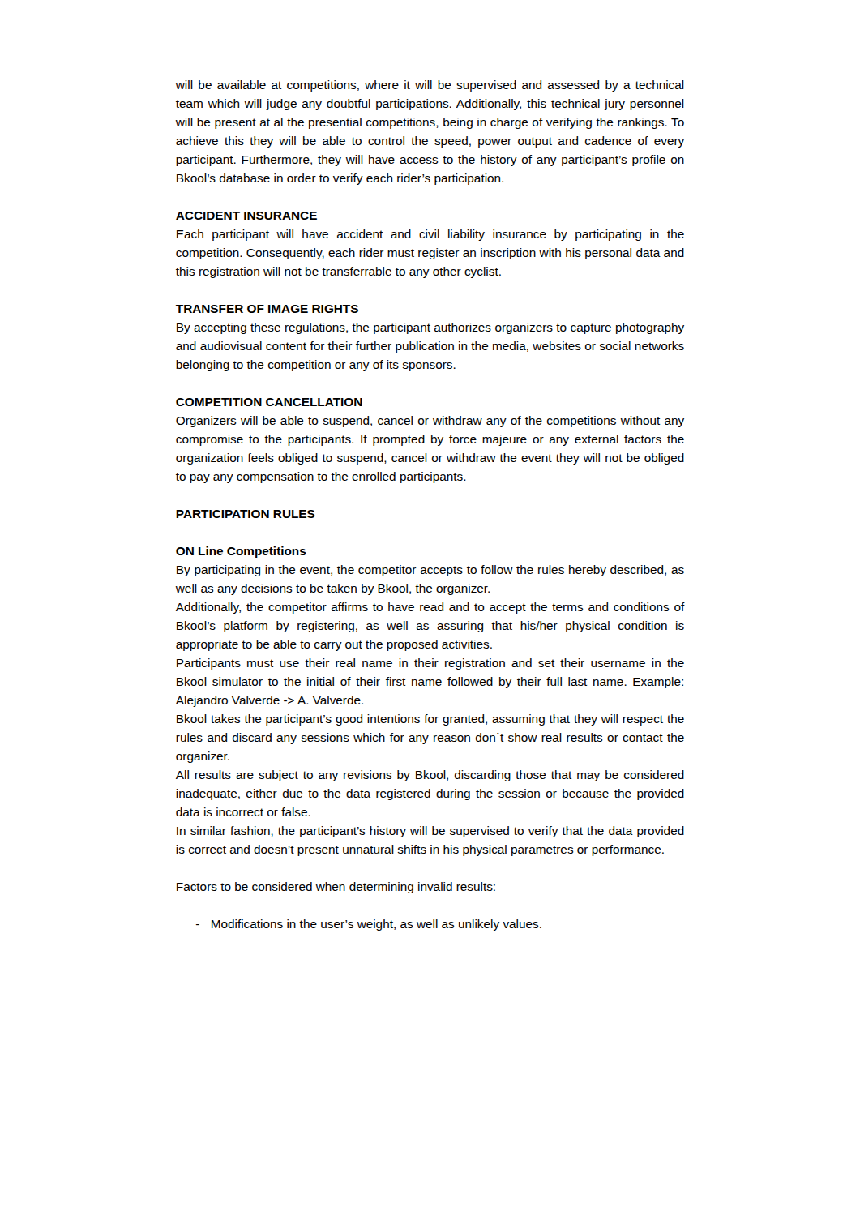will be available at competitions, where it will be supervised and assessed by a technical team which will judge any doubtful participations. Additionally, this technical jury personnel will be present at al the presential competitions, being in charge of verifying the rankings. To achieve this they will be able to control the speed, power output and cadence of every participant. Furthermore, they will have access to the history of any participant’s profile on Bkool’s database in order to verify each rider’s participation.
ACCIDENT INSURANCE
Each participant will have accident and civil liability insurance by participating in the competition. Consequently, each rider must register an inscription with his personal data and this registration will not be transferrable to any other cyclist.
TRANSFER OF IMAGE RIGHTS
By accepting these regulations, the participant authorizes organizers to capture photography and audiovisual content for their further publication in the media, websites or social networks belonging to the competition or any of its sponsors.
COMPETITION CANCELLATION
Organizers will be able to suspend, cancel or withdraw any of the competitions without any compromise to the participants. If prompted by force majeure or any external factors the organization feels obliged to suspend, cancel or withdraw the event they will not be obliged to pay any compensation to the enrolled participants.
PARTICIPATION RULES
ON Line Competitions
By participating in the event, the competitor accepts to follow the rules hereby described, as well as any decisions to be taken by Bkool, the organizer.
Additionally, the competitor affirms to have read and to accept the terms and conditions of Bkool’s platform by registering, as well as assuring that his/her physical condition is appropriate to be able to carry out the proposed activities.
Participants must use their real name in their registration and set their username in the Bkool simulator to the initial of their first name followed by their full last name. Example: Alejandro Valverde -> A. Valverde.
Bkool takes the participant’s good intentions for granted, assuming that they will respect the rules and discard any sessions which for any reason don´t show real results or contact the organizer.
All results are subject to any revisions by Bkool, discarding those that may be considered inadequate, either due to the data registered during the session or because the provided data is incorrect or false.
In similar fashion, the participant’s history will be supervised to verify that the data provided is correct and doesn’t present unnatural shifts in his physical parametres or performance.
Factors to be considered when determining invalid results:
Modifications in the user’s weight, as well as unlikely values.